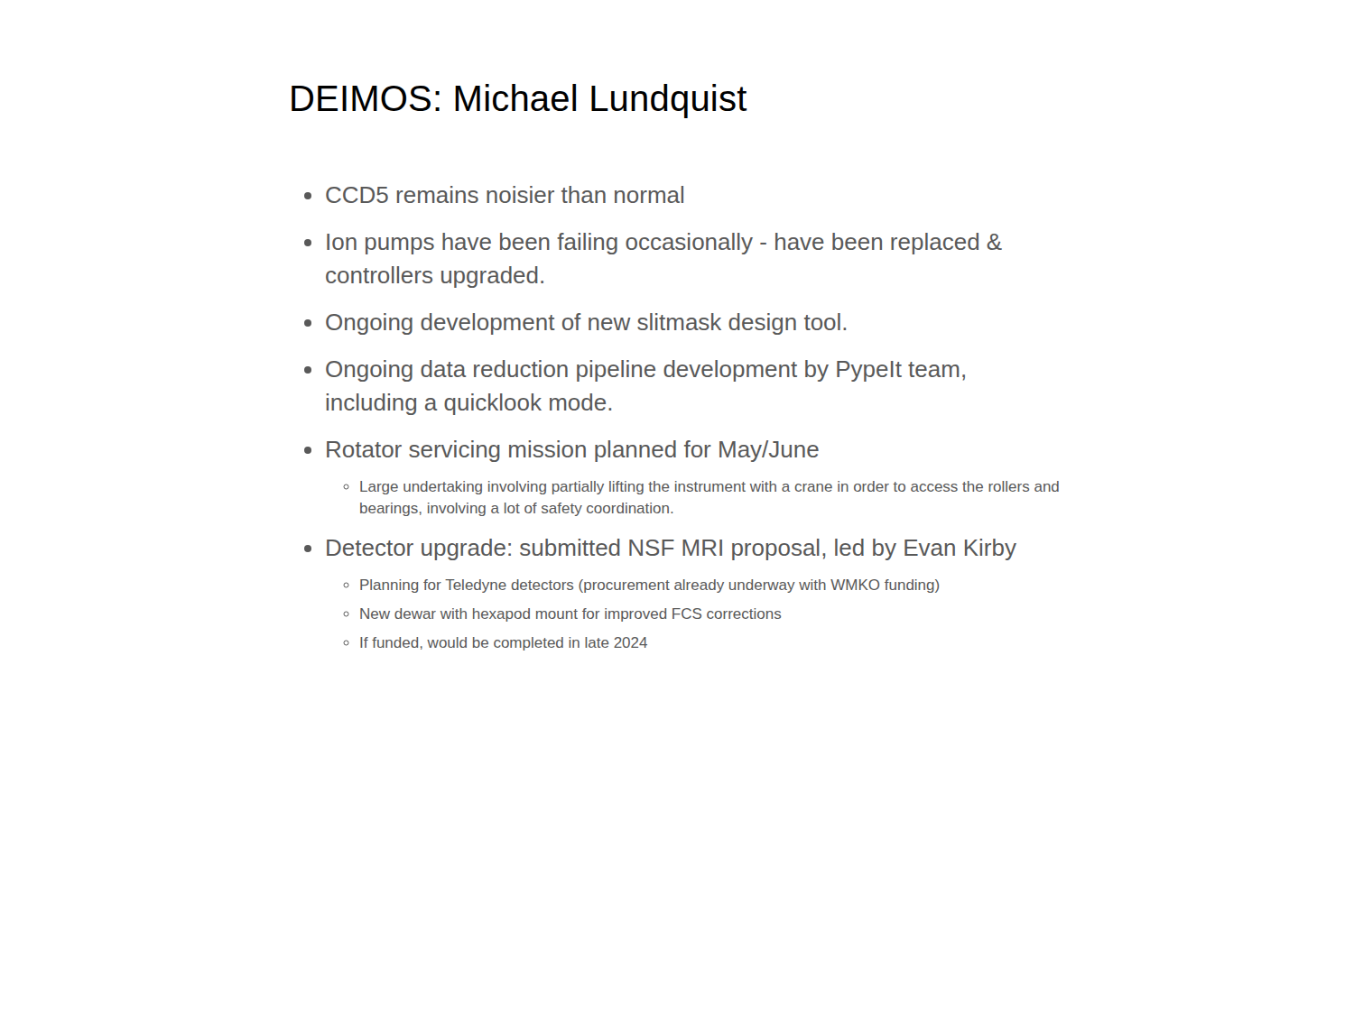DEIMOS: Michael Lundquist
CCD5 remains noisier than normal
Ion pumps have been failing occasionally - have been replaced & controllers upgraded.
Ongoing development of new slitmask design tool.
Ongoing data reduction pipeline development by PypeIt team, including a quicklook mode.
Rotator servicing mission planned for May/June
Large undertaking involving partially lifting the instrument with a crane in order to access the rollers and bearings, involving a lot of safety coordination.
Detector upgrade: submitted NSF MRI proposal, led by Evan Kirby
Planning for Teledyne detectors (procurement already underway with WMKO funding)
New dewar with hexapod mount for improved FCS corrections
If funded, would be completed in late 2024